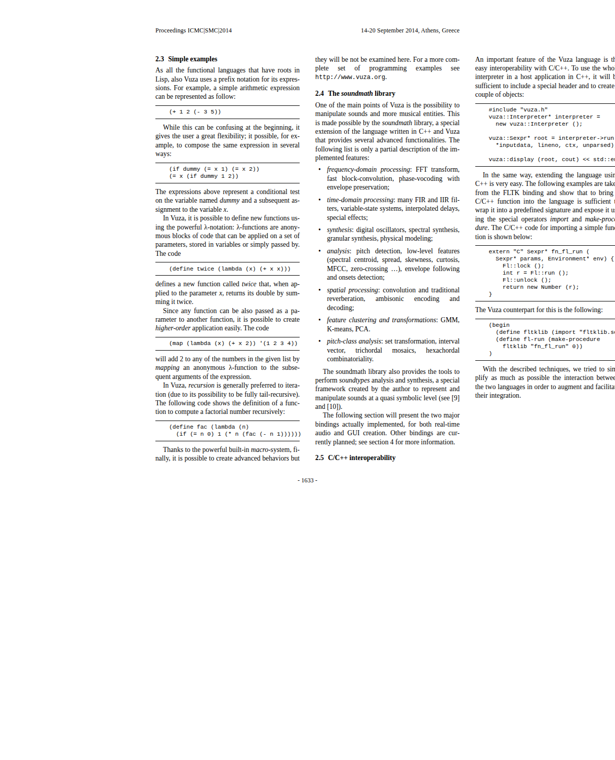Proceedings ICMC|SMC|2014 14-20 September 2014, Athens, Greece
2.3 Simple examples
As all the functional languages that have roots in Lisp, also Vuza uses a prefix notation for its expressions. For example, a simple arithmetic expression can be represented as follow:
(+ 1 2 (- 3 5))
While this can be confusing at the beginning, it gives the user a great flexibility; it possible, for example, to compose the same expression in several ways:
(if dummy (= x 1) (= x 2))
(= x (if dummy 1 2))
The expressions above represent a conditional test on the variable named dummy and a subsequent assignment to the variable x.
In Vuza, it is possible to define new functions using the powerful λ-notation: λ-functions are anonymous blocks of code that can be applied on a set of parameters, stored in variables or simply passed by. The code
(define twice (lambda (x) (+ x x)))
defines a new function called twice that, when applied to the parameter x, returns its double by summing it twice.
Since any function can be also passed as a parameter to another function, it is possible to create higher-order application easily. The code
(map (lambda (x) (+ x 2)) '(1 2 3 4))
will add 2 to any of the numbers in the given list by mapping an anonymous λ-function to the subsequent arguments of the expression.
In Vuza, recursion is generally preferred to iteration (due to its possibility to be fully tail-recursive). The following code shows the definition of a function to compute a factorial number recursively:
(define fac (lambda (n)
  (if (= n 0) 1 (* n (fac (- n 1))))))
Thanks to the powerful built-in macro-system, finally, it is possible to create advanced behaviors but they will be not be examined here. For a more complete set of programming examples see http://www.vuza.org.
2.4 The soundmath library
One of the main points of Vuza is the possibility to manipulate sounds and more musical entities. This is made possible by the soundmath library, a special extension of the language written in C++ and Vuza that provides several advanced functionalities. The following list is only a partial description of the implemented features:
frequency-domain processing: FFT transform, fast block-convolution, phase-vocoding with envelope preservation;
time-domain processing: many FIR and IIR filters, variable-state systems, interpolated delays, special effects;
synthesis: digital oscillators, spectral synthesis, granular synthesis, physical modeling;
analysis: pitch detection, low-level features (spectral centroid, spread, skewness, curtosis, MFCC, zero-crossing …), envelope following and onsets detection;
spatial processing: convolution and traditional reverberation, ambisonic encoding and decoding;
feature clustering and transformations: GMM, K-means, PCA.
pitch-class analysis: set transformation, interval vector, trichordal mosaics, hexachordal combinatoriality.
The soundmath library also provides the tools to perform soundtypes analysis and synthesis, a special framework created by the author to represent and manipulate sounds at a quasi symbolic level (see [9] and [10]).
The following section will present the two major bindings actually implemented, for both real-time audio and GUI creation. Other bindings are currently planned; see section 4 for more information.
2.5 C/C++ interoperability
An important feature of the Vuza language is the easy interoperability with C/C++. To use the whole interpreter in a host application in C++, it will be sufficient to include a special header and to create a couple of objects:
#include "vuza.h"
vuza::Interpreter* interpreter =
  new vuza::Interpreter ();

vuza::Sexpr* root = interpreter->run (
  *inputdata, lineno, ctx, unparsed);

vuza::display (root, cout) << std::endl;
In the same way, extending the language using C++ is very easy. The following examples are taken from the FLTK binding and show that to bring a C/C++ function into the language is sufficient to wrap it into a predefined signature and expose it using the special operators import and make-procedure. The C/C++ code for importing a simple function is shown below:
extern "C" Sexpr* fn_fl_run (
  Sexpr* params, Environment* env) {
    Fl::lock ();
    int r = Fl::run ();
    Fl::unlock ();
    return new Number (r);
}
The Vuza counterpart for this is the following:
(begin
  (define fltklib (import "fltklib.so"))
  (define fl-run (make-procedure
    fltklib "fn_fl_run" 0))
)
With the described techniques, we tried to simplify as much as possible the interaction between the two languages in order to augment and facilitate their integration.
- 1633 -